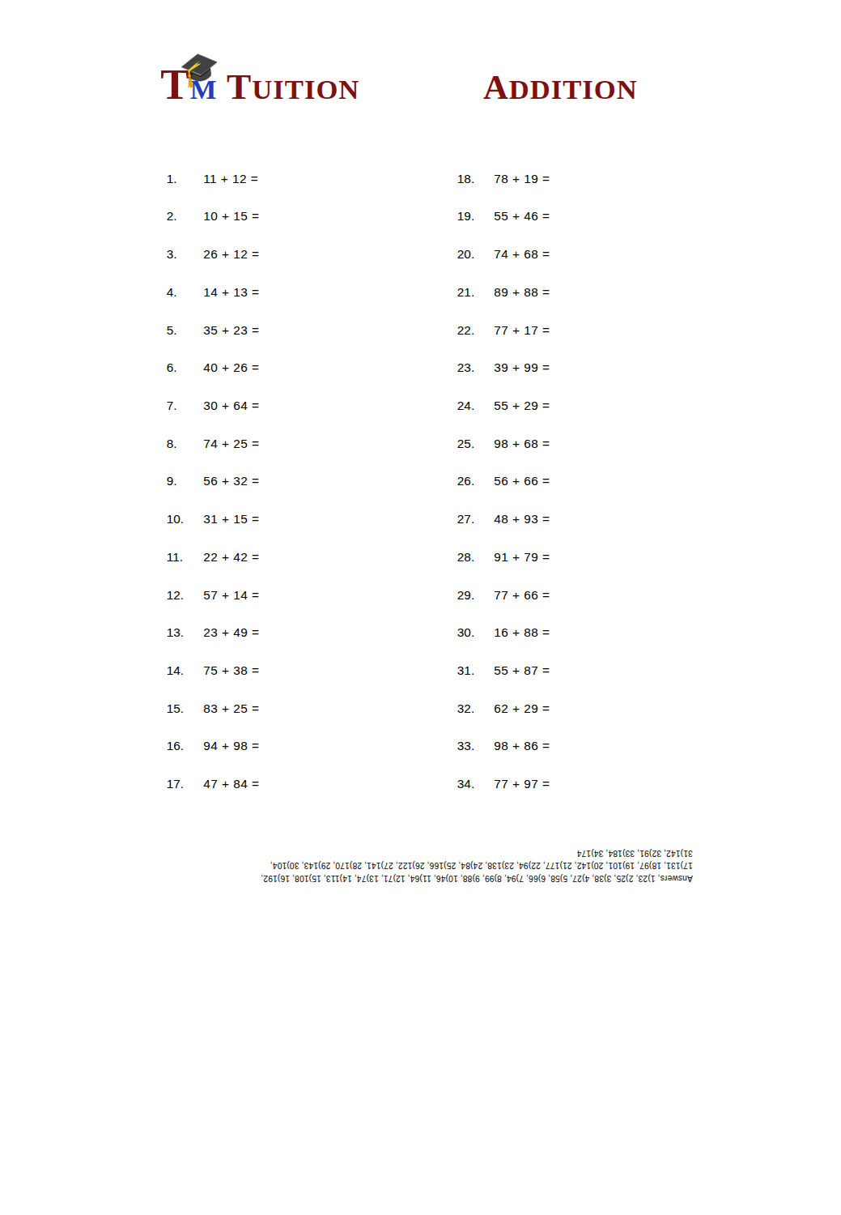🎓
TM TUITION
ADDITION
1. 11 + 12 =
2. 10 + 15 =
3. 26 + 12 =
4. 14 + 13 =
5. 35 + 23 =
6. 40 + 26 =
7. 30 + 64 =
8. 74 + 25 =
9. 56 + 32 =
10. 31 + 15 =
11. 22 + 42 =
12. 57 + 14 =
13. 23 + 49 =
14. 75 + 38 =
15. 83 + 25 =
16. 94 + 98 =
17. 47 + 84 =
18. 78 + 19 =
19. 55 + 46 =
20. 74 + 68 =
21. 89 + 88 =
22. 77 + 17 =
23. 39 + 99 =
24. 55 + 29 =
25. 98 + 68 =
26. 56 + 66 =
27. 48 + 93 =
28. 91 + 79 =
29. 77 + 66 =
30. 16 + 88 =
31. 55 + 87 =
32. 62 + 29 =
33. 98 + 86 =
34. 77 + 97 =
Answers, 1)23, 2)25, 3)38, 4)27, 5)58, 6)66, 7)94, 8)99, 9)88, 10)46, 11)64, 12)71, 13)74, 14)113, 15)108, 16)192,
17)131, 18)97, 19)101, 20)142, 21)177, 22)94, 23)138, 24)84, 25)166, 26)122, 27)141, 28)170, 29)143, 30)104,
31)142, 32)91, 33)184, 34)174